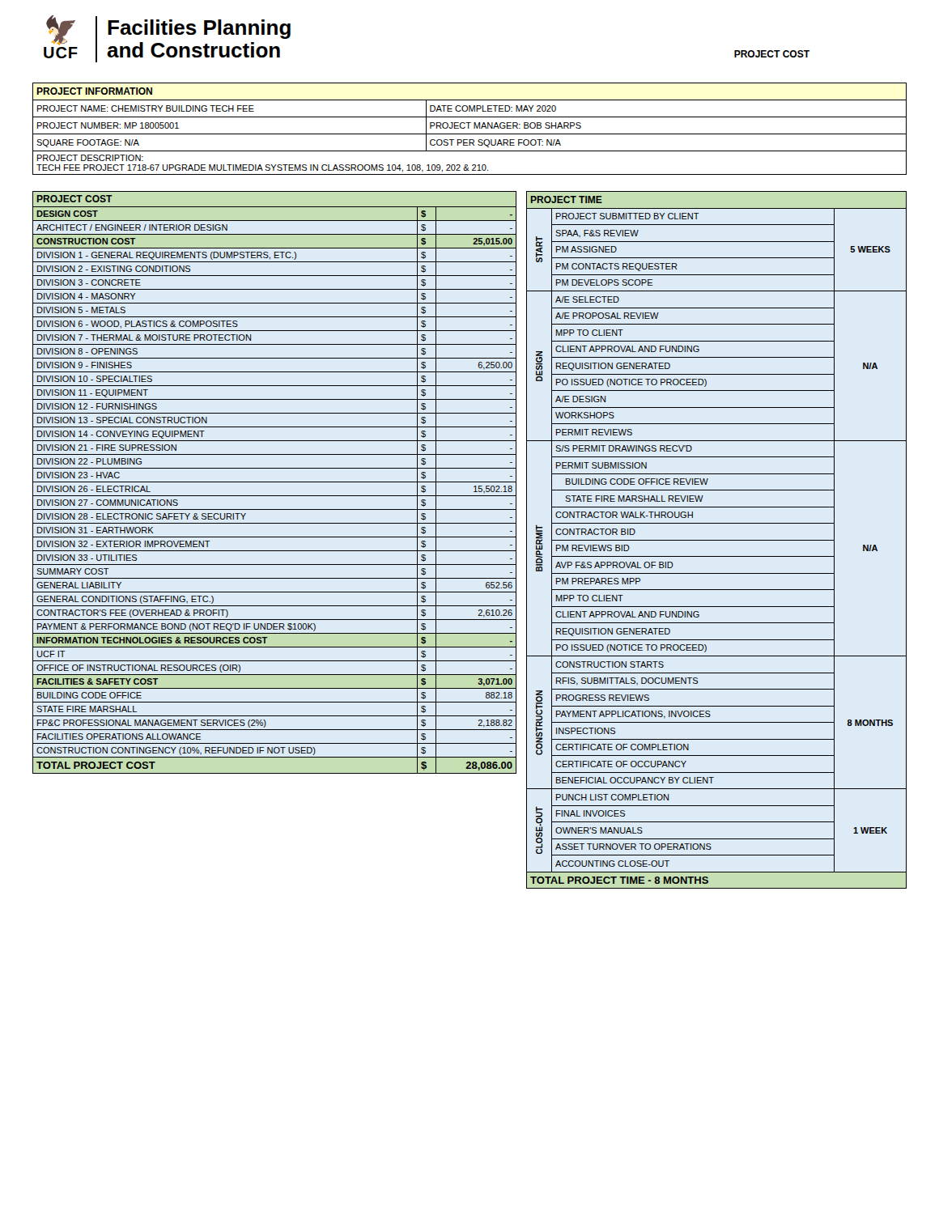🦅
UCF
Facilities Planning
and Construction
PROJECT COST
| PROJECT INFORMATION |
| PROJECT NAME: CHEMISTRY BUILDING TECH FEE | DATE COMPLETED: MAY 2020 |
| PROJECT NUMBER: MP 18005001 | PROJECT MANAGER: BOB SHARPS |
| SQUARE FOOTAGE: N/A | COST PER SQUARE FOOT: N/A |
| PROJECT DESCRIPTION: TECH FEE PROJECT 1718-67 UPGRADE MULTIMEDIA SYSTEMS IN CLASSROOMS 104, 108, 109, 202 & 210. |
| PROJECT COST |
| DESIGN COST | $ | - |
| ARCHITECT / ENGINEER / INTERIOR DESIGN | $ | - |
| CONSTRUCTION COST | $ | 25,015.00 |
| DIVISION 1 - GENERAL REQUIREMENTS (DUMPSTERS, ETC.) | $ | - |
| DIVISION 2 - EXISTING CONDITIONS | $ | - |
| DIVISION 3 - CONCRETE | $ | - |
| DIVISION 4 - MASONRY | $ | - |
| DIVISION 5 - METALS | $ | - |
| DIVISION 6 - WOOD, PLASTICS & COMPOSITES | $ | - |
| DIVISION 7 - THERMAL & MOISTURE PROTECTION | $ | - |
| DIVISION 8 - OPENINGS | $ | - |
| DIVISION 9 - FINISHES | $ | 6,250.00 |
| DIVISION 10 - SPECIALTIES | $ | - |
| DIVISION 11 - EQUIPMENT | $ | - |
| DIVISION 12 - FURNISHINGS | $ | - |
| DIVISION 13 - SPECIAL CONSTRUCTION | $ | - |
| DIVISION 14 - CONVEYING EQUIPMENT | $ | - |
| DIVISION 21 - FIRE SUPRESSION | $ | - |
| DIVISION 22 - PLUMBING | $ | - |
| DIVISION 23 - HVAC | $ | - |
| DIVISION 26 - ELECTRICAL | $ | 15,502.18 |
| DIVISION 27 - COMMUNICATIONS | $ | - |
| DIVISION 28 - ELECTRONIC SAFETY & SECURITY | $ | - |
| DIVISION 31 - EARTHWORK | $ | - |
| DIVISION 32 - EXTERIOR IMPROVEMENT | $ | - |
| DIVISION 33 - UTILITIES | $ | - |
| SUMMARY COST | $ | - |
| GENERAL LIABILITY | $ | 652.56 |
| GENERAL CONDITIONS (STAFFING, ETC.) | $ | - |
| CONTRACTOR'S FEE (OVERHEAD & PROFIT) | $ | 2,610.26 |
| PAYMENT & PERFORMANCE BOND (NOT REQ'D IF UNDER $100K) | $ | - |
| INFORMATION TECHNOLOGIES & RESOURCES COST | $ | - |
| UCF IT | $ | - |
| OFFICE OF INSTRUCTIONAL RESOURCES (OIR) | $ | - |
| FACILITIES & SAFETY COST | $ | 3,071.00 |
| BUILDING CODE OFFICE | $ | 882.18 |
| STATE FIRE MARSHALL | $ | - |
| FP&C PROFESSIONAL MANAGEMENT SERVICES (2%) | $ | 2,188.82 |
| FACILITIES OPERATIONS ALLOWANCE | $ | - |
| CONSTRUCTION CONTINGENCY (10%, REFUNDED IF NOT USED) | $ | - |
| TOTAL PROJECT COST | $ | 28,086.00 |
| PROJECT TIME |
| START | PROJECT SUBMITTED BY CLIENT | 5 WEEKS |
| SPAA, F&S REVIEW |
| PM ASSIGNED |
| PM CONTACTS REQUESTER |
| PM DEVELOPS SCOPE |
| DESIGN | A/E SELECTED | N/A |
| A/E PROPOSAL REVIEW |
| MPP TO CLIENT |
| CLIENT APPROVAL AND FUNDING |
| REQUISITION GENERATED |
| PO ISSUED (NOTICE TO PROCEED) |
| A/E DESIGN |
| WORKSHOPS |
| PERMIT REVIEWS |
| BID/PERMIT | S/S PERMIT DRAWINGS RECV'D | N/A |
| PERMIT SUBMISSION |
| BUILDING CODE OFFICE REVIEW |
| STATE FIRE MARSHALL REVIEW |
| CONTRACTOR WALK-THROUGH |
| CONTRACTOR BID |
| PM REVIEWS BID |
| AVP F&S APPROVAL OF BID |
| PM PREPARES MPP |
| MPP TO CLIENT |
| CLIENT APPROVAL AND FUNDING |
| REQUISITION GENERATED |
| PO ISSUED (NOTICE TO PROCEED) |
| CONSTRUCTION | CONSTRUCTION STARTS | 8 MONTHS |
| RFIS, SUBMITTALS, DOCUMENTS |
| PROGRESS REVIEWS |
| PAYMENT APPLICATIONS, INVOICES |
| INSPECTIONS |
| CERTIFICATE OF COMPLETION |
| CERTIFICATE OF OCCUPANCY |
| BENEFICIAL OCCUPANCY BY CLIENT |
| CLOSE-OUT | PUNCH LIST COMPLETION | 1 WEEK |
| FINAL INVOICES |
| OWNER'S MANUALS |
| ASSET TURNOVER TO OPERATIONS |
| ACCOUNTING CLOSE-OUT |
| TOTAL PROJECT TIME - 8 MONTHS |